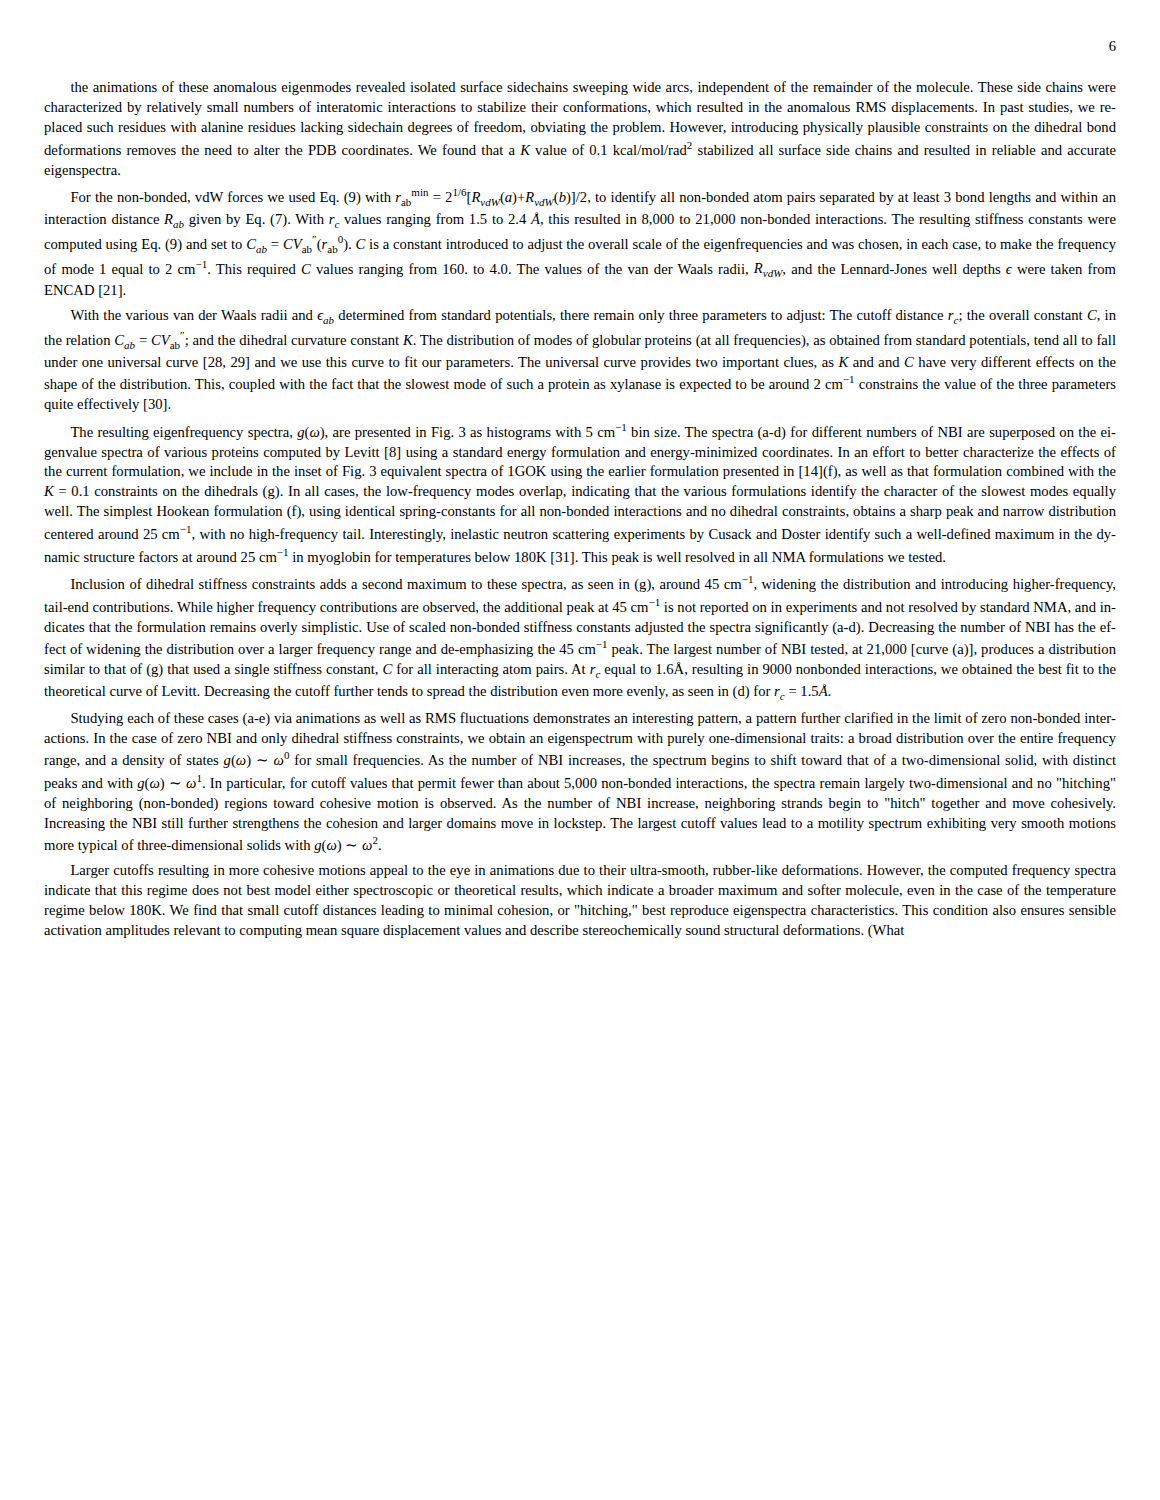6
the animations of these anomalous eigenmodes revealed isolated surface sidechains sweeping wide arcs, independent of the remainder of the molecule. These side chains were characterized by relatively small numbers of interatomic interactions to stabilize their conformations, which resulted in the anomalous RMS displacements. In past studies, we replaced such residues with alanine residues lacking sidechain degrees of freedom, obviating the problem. However, introducing physically plausible constraints on the dihedral bond deformations removes the need to alter the PDB coordinates. We found that a K value of 0.1 kcal/mol/rad2 stabilized all surface side chains and resulted in reliable and accurate eigenspectra.
For the non-bonded, vdW forces we used Eq. (9) with rabmin = 21/6[RvdW(a)+RvdW(b)]/2, to identify all non-bonded atom pairs separated by at least 3 bond lengths and within an interaction distance Rab given by Eq. (7). With rc values ranging from 1.5 to 2.4 Å, this resulted in 8,000 to 21,000 non-bonded interactions. The resulting stiffness constants were computed using Eq. (9) and set to Cab = CVab″(rab0). C is a constant introduced to adjust the overall scale of the eigenfrequencies and was chosen, in each case, to make the frequency of mode 1 equal to 2 cm−1. This required C values ranging from 160. to 4.0. The values of the van der Waals radii, RvdW, and the Lennard-Jones well depths ϵ were taken from ENCAD [21].
With the various van der Waals radii and ϵab determined from standard potentials, there remain only three parameters to adjust: The cutoff distance rc; the overall constant C, in the relation Cab = CVab″; and the dihedral curvature constant K. The distribution of modes of globular proteins (at all frequencies), as obtained from standard potentials, tend all to fall under one universal curve [28, 29] and we use this curve to fit our parameters. The universal curve provides two important clues, as K and and C have very different effects on the shape of the distribution. This, coupled with the fact that the slowest mode of such a protein as xylanase is expected to be around 2 cm−1 constrains the value of the three parameters quite effectively [30].
The resulting eigenfrequency spectra, g(ω), are presented in Fig. 3 as histograms with 5 cm−1 bin size. The spectra (a-d) for different numbers of NBI are superposed on the eigenvalue spectra of various proteins computed by Levitt [8] using a standard energy formulation and energy-minimized coordinates. In an effort to better characterize the effects of the current formulation, we include in the inset of Fig. 3 equivalent spectra of 1GOK using the earlier formulation presented in [14](f), as well as that formulation combined with the K = 0.1 constraints on the dihedrals (g). In all cases, the low-frequency modes overlap, indicating that the various formulations identify the character of the slowest modes equally well. The simplest Hookean formulation (f), using identical spring-constants for all non-bonded interactions and no dihedral constraints, obtains a sharp peak and narrow distribution centered around 25 cm−1, with no high-frequency tail. Interestingly, inelastic neutron scattering experiments by Cusack and Doster identify such a well-defined maximum in the dynamic structure factors at around 25 cm−1 in myoglobin for temperatures below 180K [31]. This peak is well resolved in all NMA formulations we tested.
Inclusion of dihedral stiffness constraints adds a second maximum to these spectra, as seen in (g), around 45 cm−1, widening the distribution and introducing higher-frequency, tail-end contributions. While higher frequency contributions are observed, the additional peak at 45 cm−1 is not reported on in experiments and not resolved by standard NMA, and indicates that the formulation remains overly simplistic. Use of scaled non-bonded stiffness constants adjusted the spectra significantly (a-d). Decreasing the number of NBI has the effect of widening the distribution over a larger frequency range and de-emphasizing the 45 cm−1 peak. The largest number of NBI tested, at 21,000 [curve (a)], produces a distribution similar to that of (g) that used a single stiffness constant, C for all interacting atom pairs. At rc equal to 1.6Å, resulting in 9000 nonbonded interactions, we obtained the best fit to the theoretical curve of Levitt. Decreasing the cutoff further tends to spread the distribution even more evenly, as seen in (d) for rc = 1.5Å.
Studying each of these cases (a-e) via animations as well as RMS fluctuations demonstrates an interesting pattern, a pattern further clarified in the limit of zero non-bonded interactions. In the case of zero NBI and only dihedral stiffness constraints, we obtain an eigenspectrum with purely one-dimensional traits: a broad distribution over the entire frequency range, and a density of states g(ω) ∼ ω0 for small frequencies. As the number of NBI increases, the spectrum begins to shift toward that of a two-dimensional solid, with distinct peaks and with g(ω) ∼ ω1. In particular, for cutoff values that permit fewer than about 5,000 non-bonded interactions, the spectra remain largely two-dimensional and no "hitching" of neighboring (non-bonded) regions toward cohesive motion is observed. As the number of NBI increase, neighboring strands begin to "hitch" together and move cohesively. Increasing the NBI still further strengthens the cohesion and larger domains move in lockstep. The largest cutoff values lead to a motility spectrum exhibiting very smooth motions more typical of three-dimensional solids with g(ω) ∼ ω2.
Larger cutoffs resulting in more cohesive motions appeal to the eye in animations due to their ultra-smooth, rubber-like deformations. However, the computed frequency spectra indicate that this regime does not best model either spectroscopic or theoretical results, which indicate a broader maximum and softer molecule, even in the case of the temperature regime below 180K. We find that small cutoff distances leading to minimal cohesion, or "hitching," best reproduce eigenspectra characteristics. This condition also ensures sensible activation amplitudes relevant to computing mean square displacement values and describe stereochemically sound structural deformations. (What